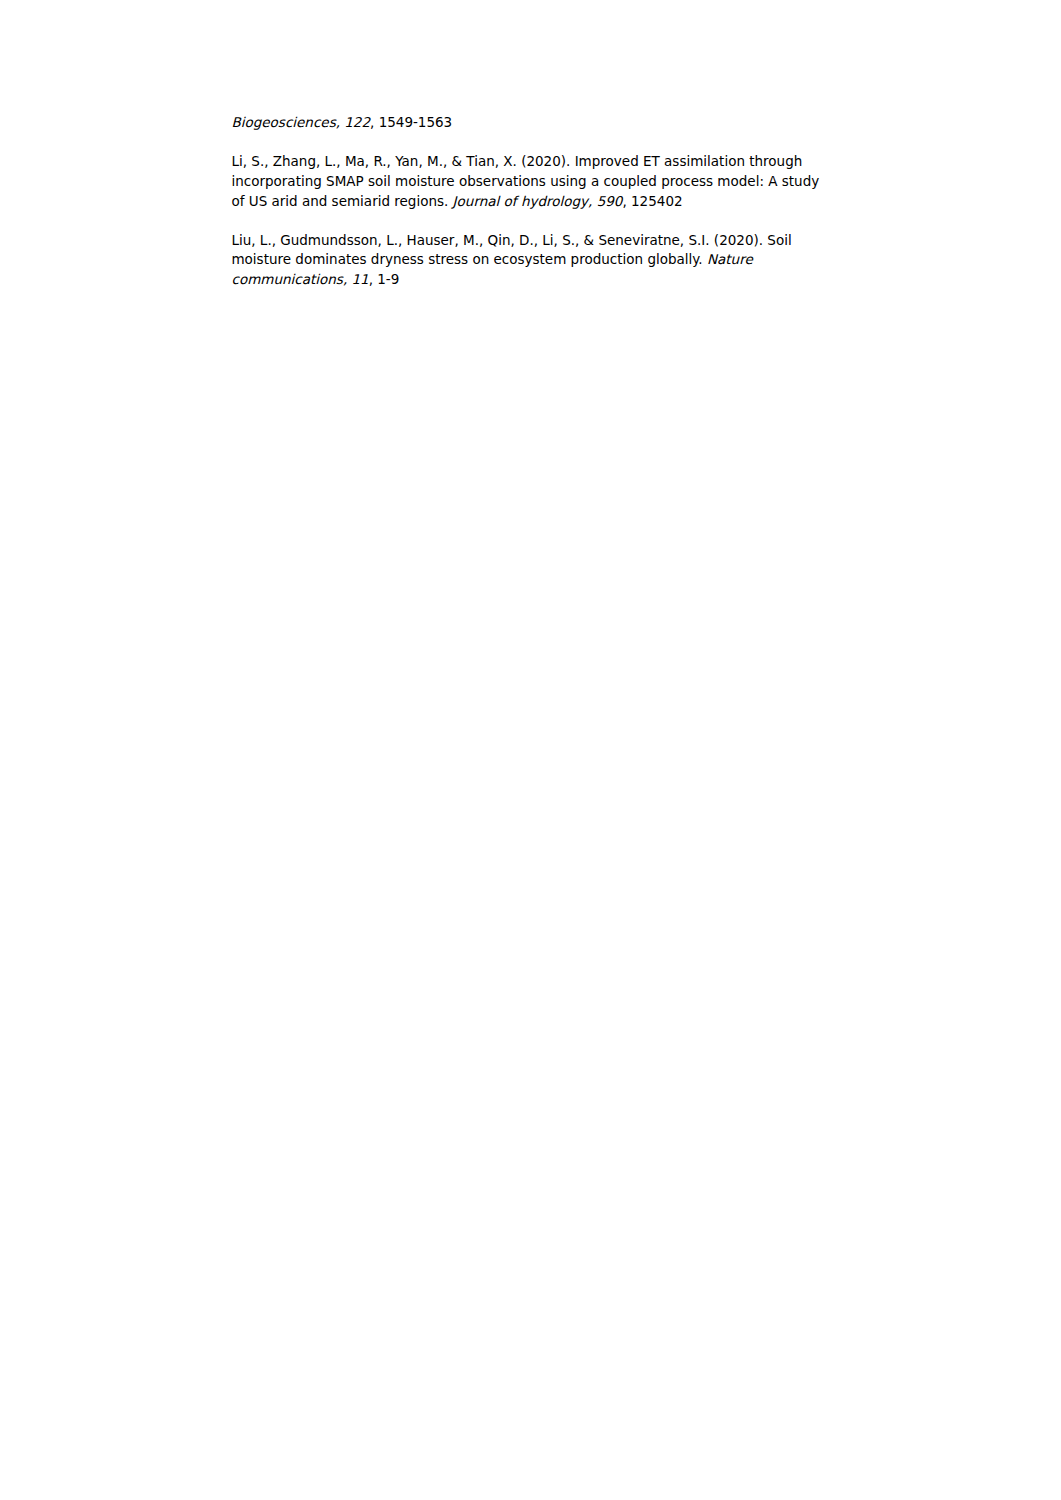Biogeosciences, 122, 1549-1563
Li, S., Zhang, L., Ma, R., Yan, M., & Tian, X. (2020). Improved ET assimilation through incorporating SMAP soil moisture observations using a coupled process model: A study of US arid and semiarid regions. Journal of hydrology, 590, 125402
Liu, L., Gudmundsson, L., Hauser, M., Qin, D., Li, S., & Seneviratne, S.I. (2020). Soil moisture dominates dryness stress on ecosystem production globally. Nature communications, 11, 1-9